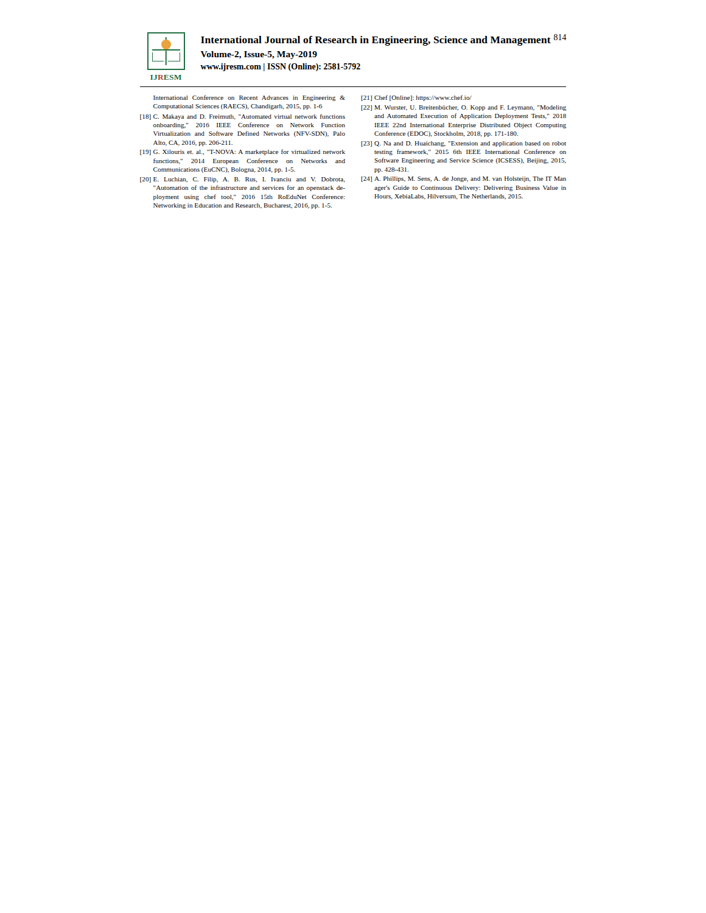814
IJRESM
International Journal of Research in Engineering, Science and Management
Volume-2, Issue-5, May-2019
www.ijresm.com | ISSN (Online): 2581-5792
International Conference on Recent Advances in Engineering & Computational Sciences (RAECS), Chandigarh, 2015, pp. 1-6
[18] C. Makaya and D. Freimuth, "Automated virtual network functions onboarding," 2016 IEEE Conference on Network Function Virtualization and Software Defined Networks (NFV-SDN), Palo Alto, CA, 2016, pp. 206-211.
[19] G. Xilouris et. al., "T-NOVA: A marketplace for virtualized network functions," 2014 European Conference on Networks and Communications (EuCNC), Bologna, 2014, pp. 1-5.
[20] E. Luchian, C. Filip, A. B. Rus, I. Ivanciu and V. Dobrota, "Automation of the infrastructure and services for an openstack deployment using chef tool," 2016 15th RoEduNet Conference: Networking in Education and Research, Bucharest, 2016, pp. 1-5.
[21] Chef [Online]: https://www.chef.io/
[22] M. Wurster, U. Breitenbücher, O. Kopp and F. Leymann, "Modeling and Automated Execution of Application Deployment Tests," 2018 IEEE 22nd International Enterprise Distributed Object Computing Conference (EDOC), Stockholm, 2018, pp. 171-180.
[23] Q. Na and D. Huaichang, "Extension and application based on robot testing framework," 2015 6th IEEE International Conference on Software Engineering and Service Science (ICSESS), Beijing, 2015, pp. 428-431.
[24] A. Phillips, M. Sens, A. de Jonge, and M. van Holsteijn, The IT Man ager's Guide to Continuous Delivery: Delivering Business Value in Hours, XebiaLabs, Hilversum, The Netherlands, 2015.